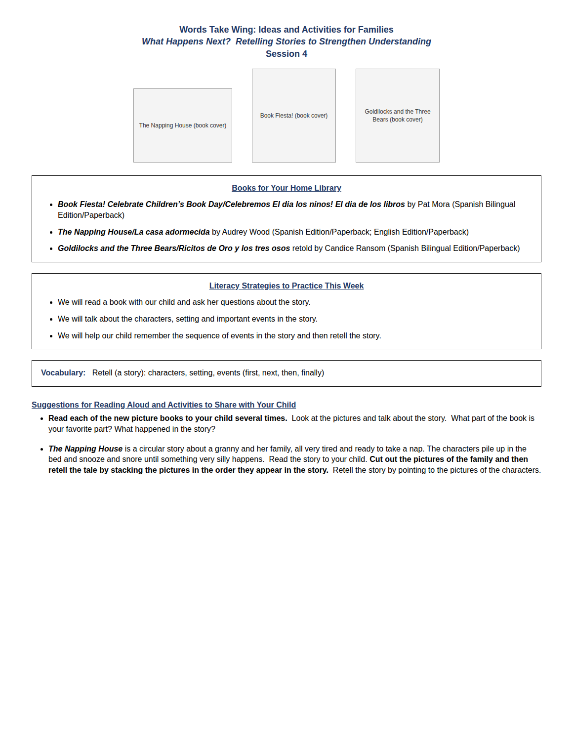Words Take Wing: Ideas and Activities for Families
What Happens Next? Retelling Stories to Strengthen Understanding
Session 4
The Napping House (book cover)
Book Fiesta! (book cover)
Goldilocks and the Three Bears (book cover)
Books for Your Home Library
Book Fiesta! Celebrate Children’s Book Day/Celebremos El dia los ninos! El dia de los libros by Pat Mora (Spanish Bilingual Edition/Paperback)
The Napping House/La casa adormecida by Audrey Wood (Spanish Edition/Paperback; English Edition/Paperback)
Goldilocks and the Three Bears/Ricitos de Oro y los tres osos retold by Candice Ransom (Spanish Bilingual Edition/Paperback)
Literacy Strategies to Practice This Week
We will read a book with our child and ask her questions about the story.
We will talk about the characters, setting and important events in the story.
We will help our child remember the sequence of events in the story and then retell the story.
Vocabulary: Retell (a story): characters, setting, events (first, next, then, finally)
Suggestions for Reading Aloud and Activities to Share with Your Child
Read each of the new picture books to your child several times. Look at the pictures and talk about the story. What part of the book is your favorite part? What happened in the story?
The Napping House is a circular story about a granny and her family, all very tired and ready to take a nap. The characters pile up in the bed and snooze and snore until something very silly happens. Read the story to your child. Cut out the pictures of the family and then retell the tale by stacking the pictures in the order they appear in the story. Retell the story by pointing to the pictures of the characters.